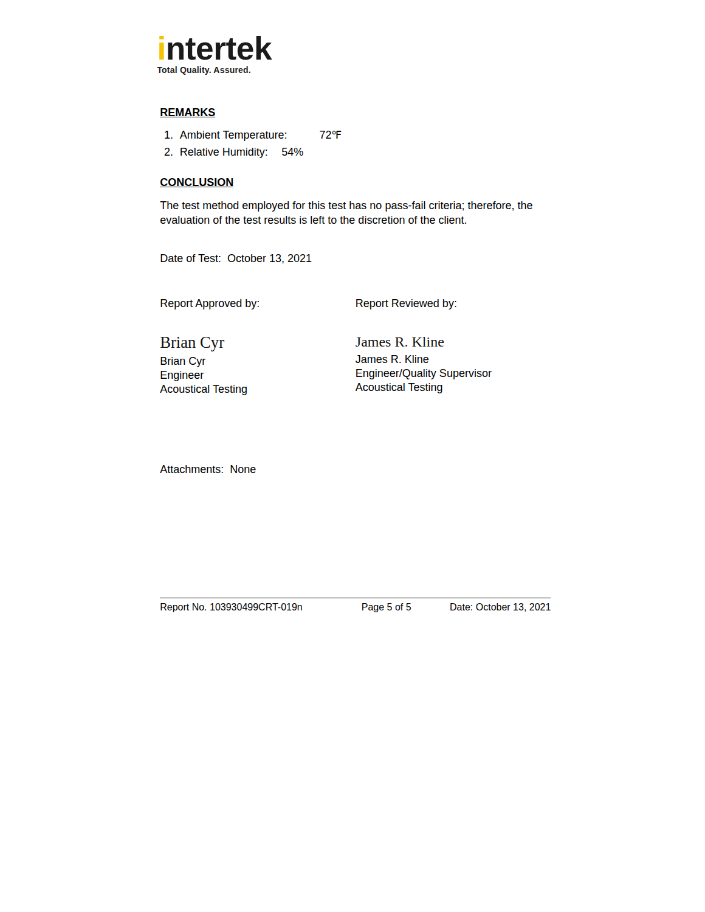intertek
Total Quality. Assured.
REMARKS
Ambient Temperature: 72℉
Relative Humidity: 54%
CONCLUSION
The test method employed for this test has no pass-fail criteria; therefore, the evaluation of the test results is left to the discretion of the client.
Date of Test: October 13, 2021
| Report Approved by: Brian Cyr Brian Cyr Engineer Acoustical Testing | Report Reviewed by: James R. Kline James R. Kline Engineer/Quality Supervisor Acoustical Testing |
Attachments: None
Report No. 103930499CRT-019n
Page 5 of 5
Date: October 13, 2021